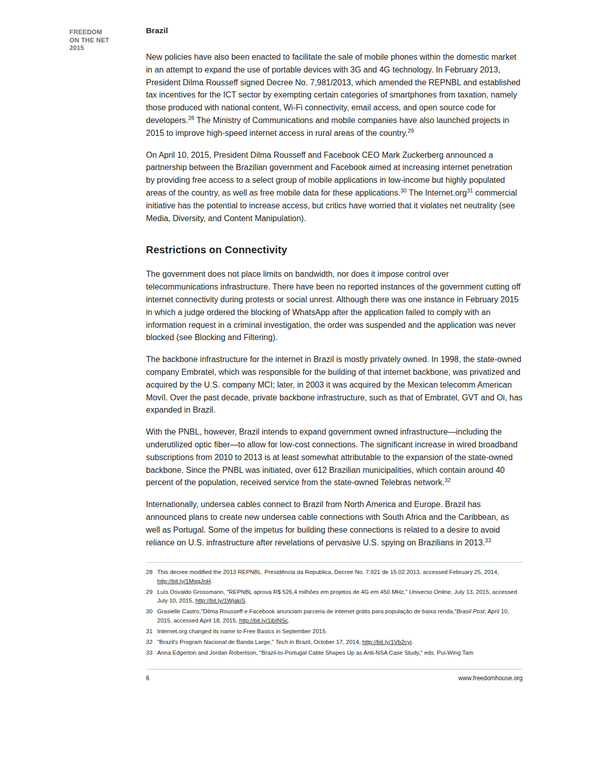Freedom on the Net 2015
Brazil
New policies have also been enacted to facilitate the sale of mobile phones within the domestic market in an attempt to expand the use of portable devices with 3G and 4G technology. In February 2013, President Dilma Rousseff signed Decree No. 7,981/2013, which amended the REPNBL and established tax incentives for the ICT sector by exempting certain categories of smartphones from taxation, namely those produced with national content, Wi-Fi connectivity, email access, and open source code for developers.28 The Ministry of Communications and mobile companies have also launched projects in 2015 to improve high-speed internet access in rural areas of the country.29
On April 10, 2015, President Dilma Rousseff and Facebook CEO Mark Zuckerberg announced a partnership between the Brazilian government and Facebook aimed at increasing internet penetration by providing free access to a select group of mobile applications in low-income but highly populated areas of the country, as well as free mobile data for these applications.30 The Internet.org31 commercial initiative has the potential to increase access, but critics have worried that it violates net neutrality (see Media, Diversity, and Content Manipulation).
Restrictions on Connectivity
The government does not place limits on bandwidth, nor does it impose control over telecommunications infrastructure. There have been no reported instances of the government cutting off internet connectivity during protests or social unrest. Although there was one instance in February 2015 in which a judge ordered the blocking of WhatsApp after the application failed to comply with an information request in a criminal investigation, the order was suspended and the application was never blocked (see Blocking and Filtering).
The backbone infrastructure for the internet in Brazil is mostly privately owned. In 1998, the state-owned company Embratel, which was responsible for the building of that internet backbone, was privatized and acquired by the U.S. company MCI; later, in 2003 it was acquired by the Mexican telecomm American Movíl. Over the past decade, private backbone infrastructure, such as that of Embratel, GVT and Oi, has expanded in Brazil.
With the PNBL, however, Brazil intends to expand government owned infrastructure—including the underutilized optic fiber—to allow for low-cost connections. The significant increase in wired broadband subscriptions from 2010 to 2013 is at least somewhat attributable to the expansion of the state-owned backbone. Since the PNBL was initiated, over 612 Brazilian municipalities, which contain around 40 percent of the population, received service from the state-owned Telebras network.32
Internationally, undersea cables connect to Brazil from North America and Europe. Brazil has announced plans to create new undersea cable connections with South Africa and the Caribbean, as well as Portugal. Some of the impetus for building these connections is related to a desire to avoid reliance on U.S. infrastructure after revelations of pervasive U.S. spying on Brazilians in 2013.33
28 This decree modified the 2013 REPNBL. Presidência da Republica, Decree No. 7.921 de 15.02.2013, accessed February 25, 2014, http://bit.ly/1MqqJnH.
29 Luís Osvaldo Grossmann, "REPNBL aprova R$ 526,4 milhões em projetos de 4G em 450 MHz," Universo Online, July 13, 2015, accessed July 10, 2015, http://bit.ly/1WjakiS.
30 Grasielle Castro,"Dilma Rousseff e Facebook anunciam parceria de internet grátis para população de baixa renda,"Brasil Post, April 10, 2015, accessed April 18, 2015, http://bit.ly/1jbINSc.
31 Internet.org changed its name to Free Basics in September 2015.
32"Brazil's Program Nacional de Banda Large," Tech in Brazil, October 17, 2014, http://bit.ly/1Vb2cyi.
33 Anna Edgerton and Jordan Robertson, "Brazil-to-Portugal Cable Shapes Up as Anti-NSA Case Study," eds. Pui-Wing Tam
6 www.freedomhouse.org